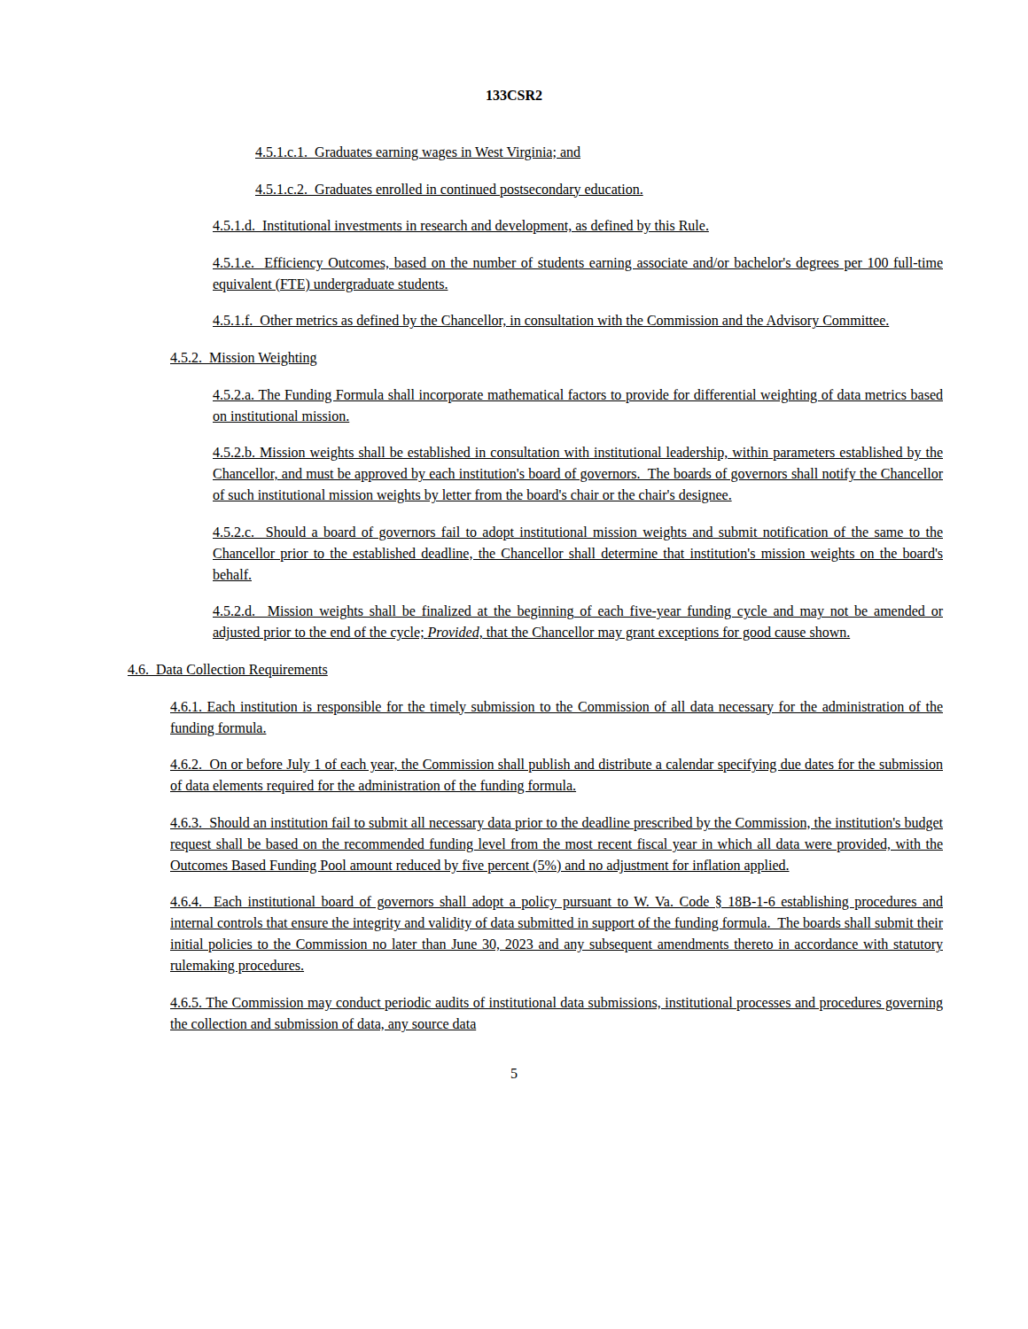133CSR2
4.5.1.c.1. Graduates earning wages in West Virginia; and
4.5.1.c.2. Graduates enrolled in continued postsecondary education.
4.5.1.d. Institutional investments in research and development, as defined by this Rule.
4.5.1.e. Efficiency Outcomes, based on the number of students earning associate and/or bachelor's degrees per 100 full-time equivalent (FTE) undergraduate students.
4.5.1.f. Other metrics as defined by the Chancellor, in consultation with the Commission and the Advisory Committee.
4.5.2. Mission Weighting
4.5.2.a. The Funding Formula shall incorporate mathematical factors to provide for differential weighting of data metrics based on institutional mission.
4.5.2.b. Mission weights shall be established in consultation with institutional leadership, within parameters established by the Chancellor, and must be approved by each institution's board of governors. The boards of governors shall notify the Chancellor of such institutional mission weights by letter from the board's chair or the chair's designee.
4.5.2.c. Should a board of governors fail to adopt institutional mission weights and submit notification of the same to the Chancellor prior to the established deadline, the Chancellor shall determine that institution's mission weights on the board's behalf.
4.5.2.d. Mission weights shall be finalized at the beginning of each five-year funding cycle and may not be amended or adjusted prior to the end of the cycle; Provided, that the Chancellor may grant exceptions for good cause shown.
4.6. Data Collection Requirements
4.6.1. Each institution is responsible for the timely submission to the Commission of all data necessary for the administration of the funding formula.
4.6.2. On or before July 1 of each year, the Commission shall publish and distribute a calendar specifying due dates for the submission of data elements required for the administration of the funding formula.
4.6.3. Should an institution fail to submit all necessary data prior to the deadline prescribed by the Commission, the institution's budget request shall be based on the recommended funding level from the most recent fiscal year in which all data were provided, with the Outcomes Based Funding Pool amount reduced by five percent (5%) and no adjustment for inflation applied.
4.6.4. Each institutional board of governors shall adopt a policy pursuant to W. Va. Code § 18B-1-6 establishing procedures and internal controls that ensure the integrity and validity of data submitted in support of the funding formula. The boards shall submit their initial policies to the Commission no later than June 30, 2023 and any subsequent amendments thereto in accordance with statutory rulemaking procedures.
4.6.5. The Commission may conduct periodic audits of institutional data submissions, institutional processes and procedures governing the collection and submission of data, any source data
5